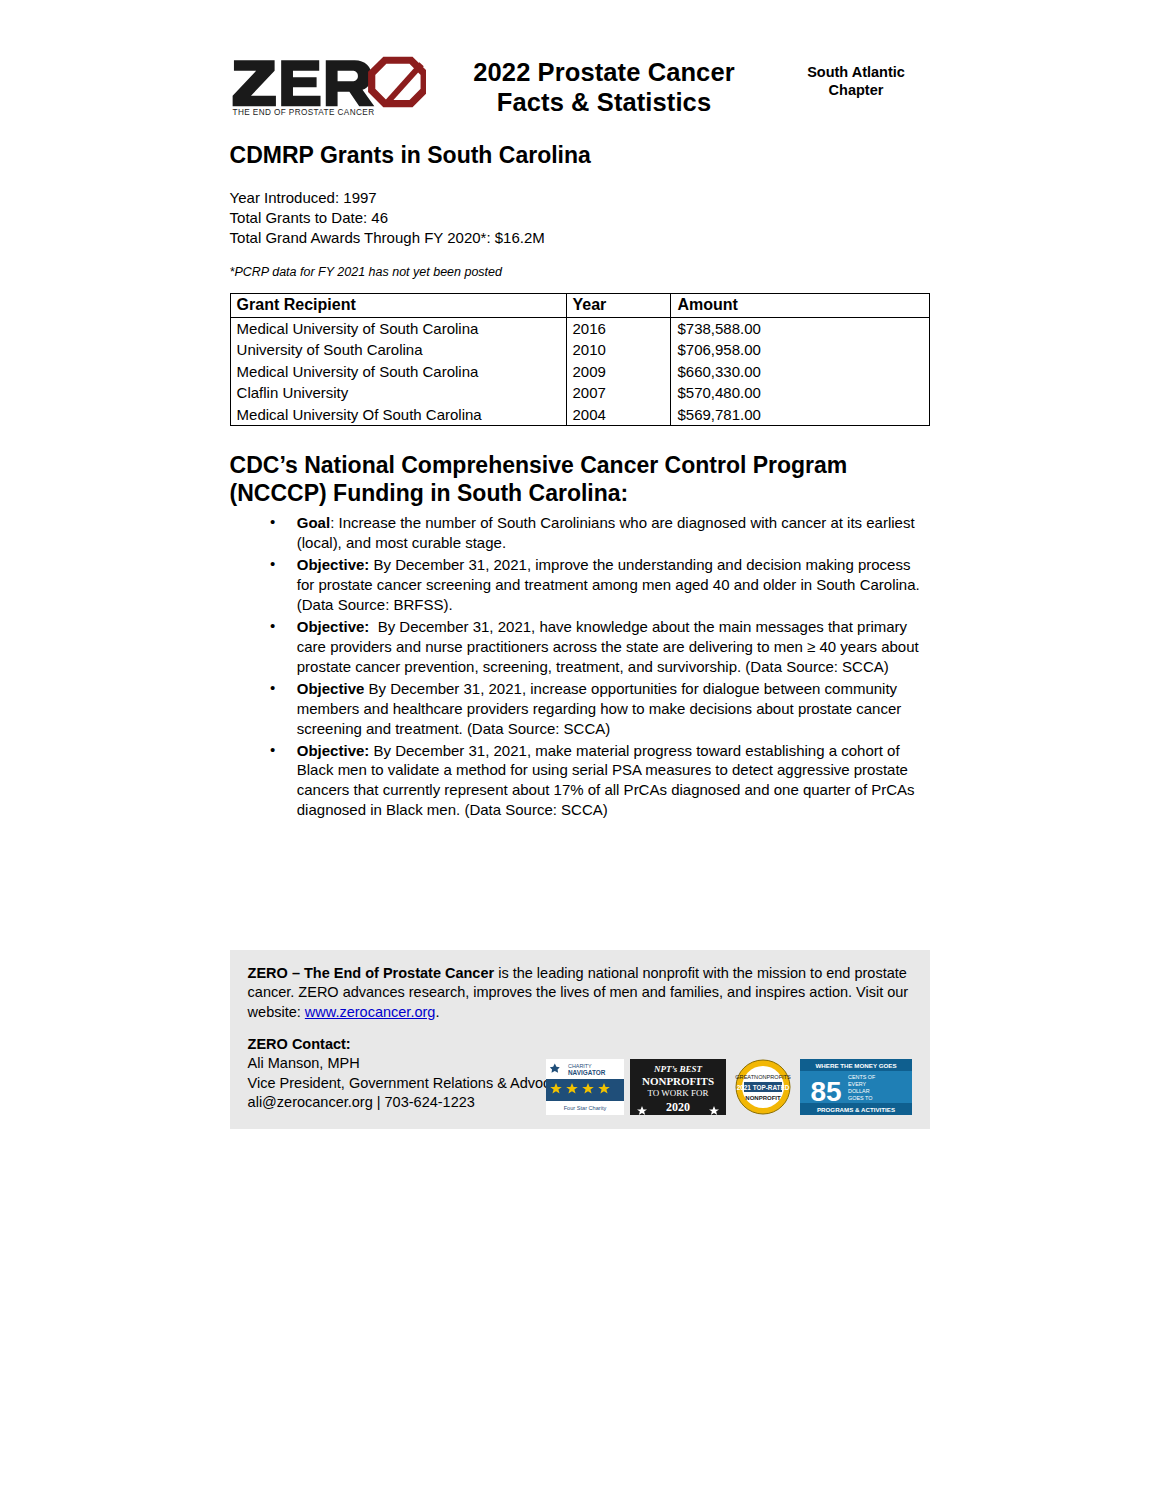THE END OF PROSTATE CANCER
2022 Prostate Cancer
Facts & Statistics
South Atlantic
Chapter
CDMRP Grants in South Carolina
Year Introduced: 1997
Total Grants to Date: 46
Total Grand Awards Through FY 2020*: $16.2M
*PCRP data for FY 2021 has not yet been posted
| Grant Recipient | Year | Amount |
| --- | --- | --- |
| Medical University of South Carolina | 2016 | $738,588.00 |
| University of South Carolina | 2010 | $706,958.00 |
| Medical University of South Carolina | 2009 | $660,330.00 |
| Claflin University | 2007 | $570,480.00 |
| Medical University Of South Carolina | 2004 | $569,781.00 |
CDC’s National Comprehensive Cancer Control Program (NCCCP) Funding in South Carolina:
Goal: Increase the number of South Carolinians who are diagnosed with cancer at its earliest (local), and most curable stage.
Objective: By December 31, 2021, improve the understanding and decision making process for prostate cancer screening and treatment among men aged 40 and older in South Carolina. (Data Source: BRFSS).
Objective: By December 31, 2021, have knowledge about the main messages that primary care providers and nurse practitioners across the state are delivering to men ≥ 40 years about prostate cancer prevention, screening, treatment, and survivorship. (Data Source: SCCA)
Objective By December 31, 2021, increase opportunities for dialogue between community members and healthcare providers regarding how to make decisions about prostate cancer screening and treatment. (Data Source: SCCA)
Objective: By December 31, 2021, make material progress toward establishing a cohort of Black men to validate a method for using serial PSA measures to detect aggressive prostate cancers that currently represent about 17% of all PrCAs diagnosed and one quarter of PrCAs diagnosed in Black men. (Data Source: SCCA)
ZERO – The End of Prostate Cancer is the leading national nonprofit with the mission to end prostate cancer. ZERO advances research, improves the lives of men and families, and inspires action. Visit our website: www.zerocancer.org.
ZERO Contact:
Ali Manson, MPH
Vice President, Government Relations & Advocacy
ali@zerocancer.org | 703-624-1223
CHARITY NAVIGATOR Four Star Charity NPT’s BEST NONPROFITS TO WORK FOR 2020 GREATNONPROFITS 2021 TOP-RATED NONPROFIT WHERE THE MONEY GOES 85 CENTS OF EVERY DOLLAR GOES TO PROGRAMS & ACTIVITIES